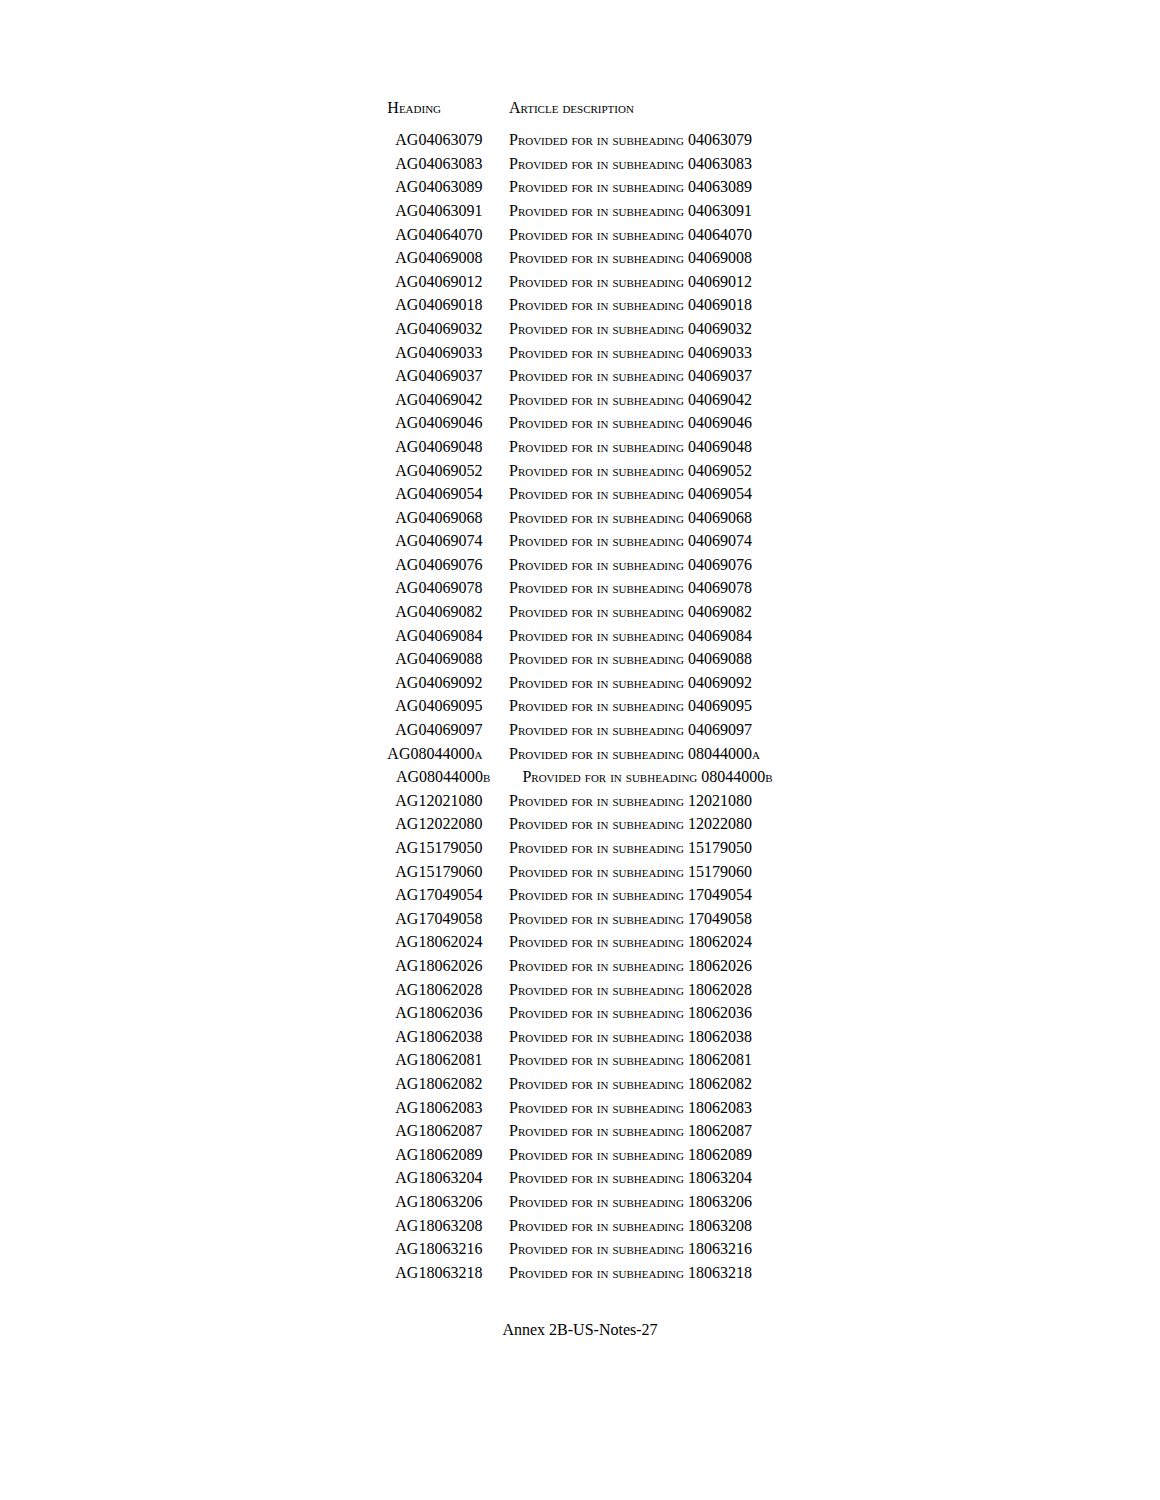| Heading | Article description |
| --- | --- |
| AG04063079 | Provided for in subheading 04063079 |
| AG04063083 | Provided for in subheading 04063083 |
| AG04063089 | Provided for in subheading 04063089 |
| AG04063091 | Provided for in subheading 04063091 |
| AG04064070 | Provided for in subheading 04064070 |
| AG04069008 | Provided for in subheading 04069008 |
| AG04069012 | Provided for in subheading 04069012 |
| AG04069018 | Provided for in subheading 04069018 |
| AG04069032 | Provided for in subheading 04069032 |
| AG04069033 | Provided for in subheading 04069033 |
| AG04069037 | Provided for in subheading 04069037 |
| AG04069042 | Provided for in subheading 04069042 |
| AG04069046 | Provided for in subheading 04069046 |
| AG04069048 | Provided for in subheading 04069048 |
| AG04069052 | Provided for in subheading 04069052 |
| AG04069054 | Provided for in subheading 04069054 |
| AG04069068 | Provided for in subheading 04069068 |
| AG04069074 | Provided for in subheading 04069074 |
| AG04069076 | Provided for in subheading 04069076 |
| AG04069078 | Provided for in subheading 04069078 |
| AG04069082 | Provided for in subheading 04069082 |
| AG04069084 | Provided for in subheading 04069084 |
| AG04069088 | Provided for in subheading 04069088 |
| AG04069092 | Provided for in subheading 04069092 |
| AG04069095 | Provided for in subheading 04069095 |
| AG04069097 | Provided for in subheading 04069097 |
| AG08044000 a | Provided for in subheading 08044000a |
| AG08044000 b | Provided for in subheading 08044000b |
| AG12021080 | Provided for in subheading 12021080 |
| AG12022080 | Provided for in subheading 12022080 |
| AG15179050 | Provided for in subheading 15179050 |
| AG15179060 | Provided for in subheading 15179060 |
| AG17049054 | Provided for in subheading 17049054 |
| AG17049058 | Provided for in subheading 17049058 |
| AG18062024 | Provided for in subheading 18062024 |
| AG18062026 | Provided for in subheading 18062026 |
| AG18062028 | Provided for in subheading 18062028 |
| AG18062036 | Provided for in subheading 18062036 |
| AG18062038 | Provided for in subheading 18062038 |
| AG18062081 | Provided for in subheading 18062081 |
| AG18062082 | Provided for in subheading 18062082 |
| AG18062083 | Provided for in subheading 18062083 |
| AG18062087 | Provided for in subheading 18062087 |
| AG18062089 | Provided for in subheading 18062089 |
| AG18063204 | Provided for in subheading 18063204 |
| AG18063206 | Provided for in subheading 18063206 |
| AG18063208 | Provided for in subheading 18063208 |
| AG18063216 | Provided for in subheading 18063216 |
| AG18063218 | Provided for in subheading 18063218 |
Annex 2B-US-Notes-27